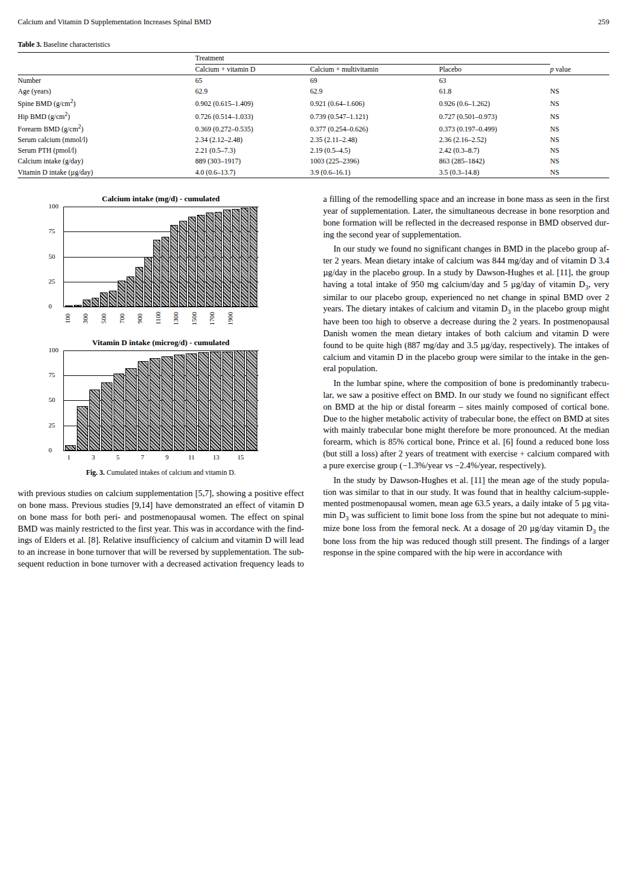Calcium and Vitamin D Supplementation Increases Spinal BMD 259
Table 3. Baseline characteristics
| | Treatment | |
| --- | --- | --- |
| | Calcium + vitamin D | Calcium + multivitamin | Placebo | p value |
| Number | 65 | 69 | 63 | |
| Age (years) | 62.9 | 62.9 | 61.8 | NS |
| Spine BMD (g/cm 2 ) | 0.902 (0.615–1.409) | 0.921 (0.64–1.606) | 0.926 (0.6–1.262) | NS |
| Hip BMD (g/cm 2 ) | 0.726 (0.514–1.033) | 0.739 (0.547–1.121) | 0.727 (0.501–0.973) | NS |
| Forearm BMD (g/cm 2 ) | 0.369 (0.272–0.535) | 0.377 (0.254–0.626) | 0.373 (0.197–0.499) | NS |
| Serum calcium (mmol/l) | 2.34 (2.12–2.48) | 2.35 (2.11–2.48) | 2.36 (2.16–2.52) | NS |
| Serum PTH (pmol/l) | 2.21 (0.5–7.3) | 2.19 (0.5–4.5) | 2.42 (0.3–8.7) | NS |
| Calcium intake (g/day) | 889 (303–1917) | 1003 (225–2396) | 863 (285–1842) | NS |
| Vitamin D intake (µg/day) | 4.0 (0.6–13.7) | 3.9 (0.6–16.1) | 3.5 (0.3–14.8) | NS |
Calcium intake (mg/d) - cumulated
100
75
50
25
0
100 300 500 700 900 1100 1300 1500 1700 1900
Vitamin D intake (microg/d) - cumulated
100
75
50
25
0
1 3 5 7 9 11 13 15
Fig. 3. Cumulated intakes of calcium and vitamin D.
with previous studies on calcium supplementation [5,7], showing a positive effect on bone mass. Previous studies [9,14] have demonstrated an effect of vitamin D on bone mass for both peri- and postmenopausal women. The effect on spinal BMD was mainly restricted to the first year. This was in accordance with the findings of Elders et al. [8]. Relative insufficiency of calcium and vitamin D will lead to an increase in bone turnover that will be reversed by supplementation. The subsequent reduction in bone turnover with a decreased activation frequency leads to a filling of the remodelling space and an increase in bone mass as seen in the first year of supplementation. Later, the simultaneous decrease in bone resorption and bone formation will be reflected in the decreased response in BMD observed during the second year of supplementation.
In our study we found no significant changes in BMD in the placebo group after 2 years. Mean dietary intake of calcium was 844 mg/day and of vitamin D 3.4 µg/day in the placebo group. In a study by Dawson-Hughes et al. [11], the group having a total intake of 950 mg calcium/day and 5 µg/day of vitamin D3, very similar to our placebo group, experienced no net change in spinal BMD over 2 years. The dietary intakes of calcium and vitamin D3 in the placebo group might have been too high to observe a decrease during the 2 years. In postmenopausal Danish women the mean dietary intakes of both calcium and vitamin D were found to be quite high (887 mg/day and 3.5 µg/day, respectively). The intakes of calcium and vitamin D in the placebo group were similar to the intake in the general population.
In the lumbar spine, where the composition of bone is predominantly trabecular, we saw a positive effect on BMD. In our study we found no significant effect on BMD at the hip or distal forearm – sites mainly composed of cortical bone. Due to the higher metabolic activity of trabecular bone, the effect on BMD at sites with mainly trabecular bone might therefore be more pronounced. At the median forearm, which is 85% cortical bone, Prince et al. [6] found a reduced bone loss (but still a loss) after 2 years of treatment with exercise + calcium compared with a pure exercise group (−1.3%/year vs −2.4%/year, respectively).
In the study by Dawson-Hughes et al. [11] the mean age of the study population was similar to that in our study. It was found that in healthy calcium-supplemented postmenopausal women, mean age 63.5 years, a daily intake of 5 µg vitamin D3 was sufficient to limit bone loss from the spine but not adequate to minimize bone loss from the femoral neck. At a dosage of 20 µg/day vitamin D3 the bone loss from the hip was reduced though still present. The findings of a larger response in the spine compared with the hip were in accordance with